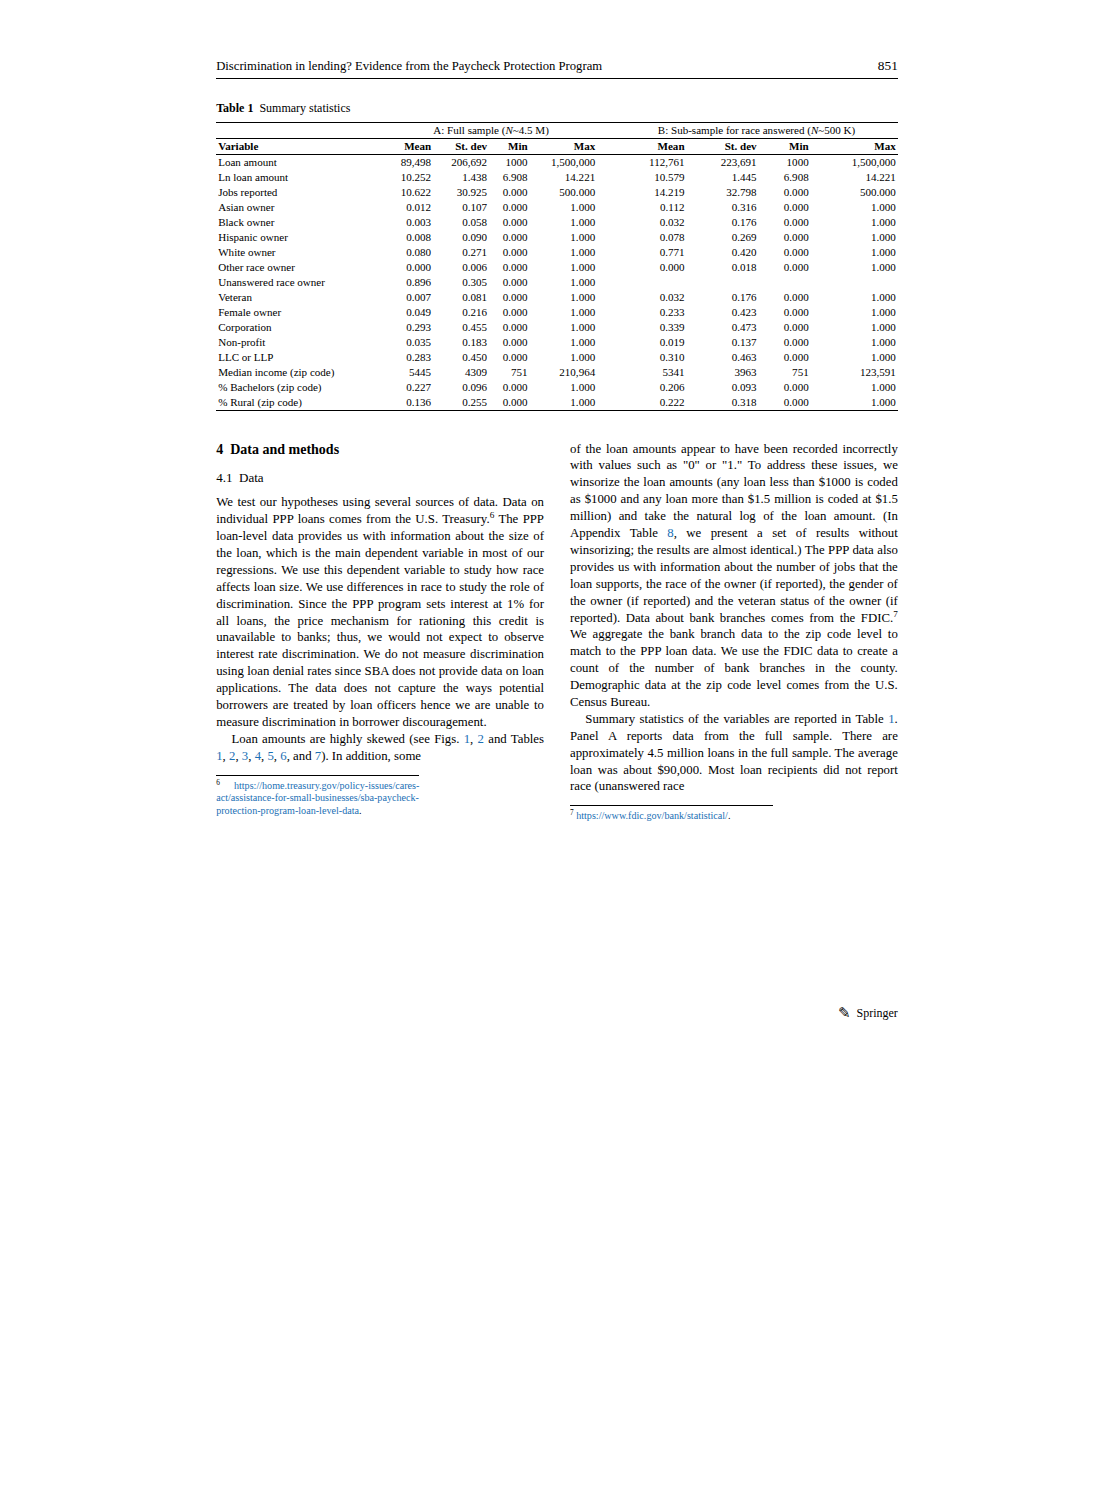Discrimination in lending? Evidence from the Paycheck Protection Program
851
Table 1 Summary statistics
| | A: Full sample ( N ~4.5 M) | | B: Sub-sample for race answered ( N ~500 K) |
| --- | --- | --- | --- |
| Variable | Mean | St. dev | Min | Max | | Mean | St. dev | Min | Max |
| Loan amount | 89,498 | 206,692 | 1000 | 1,500,000 | | 112,761 | 223,691 | 1000 | 1,500,000 |
| Ln loan amount | 10.252 | 1.438 | 6.908 | 14.221 | | 10.579 | 1.445 | 6.908 | 14.221 |
| Jobs reported | 10.622 | 30.925 | 0.000 | 500.000 | | 14.219 | 32.798 | 0.000 | 500.000 |
| Asian owner | 0.012 | 0.107 | 0.000 | 1.000 | | 0.112 | 0.316 | 0.000 | 1.000 |
| Black owner | 0.003 | 0.058 | 0.000 | 1.000 | | 0.032 | 0.176 | 0.000 | 1.000 |
| Hispanic owner | 0.008 | 0.090 | 0.000 | 1.000 | | 0.078 | 0.269 | 0.000 | 1.000 |
| White owner | 0.080 | 0.271 | 0.000 | 1.000 | | 0.771 | 0.420 | 0.000 | 1.000 |
| Other race owner | 0.000 | 0.006 | 0.000 | 1.000 | | 0.000 | 0.018 | 0.000 | 1.000 |
| Unanswered race owner | 0.896 | 0.305 | 0.000 | 1.000 | | | | | |
| Veteran | 0.007 | 0.081 | 0.000 | 1.000 | | 0.032 | 0.176 | 0.000 | 1.000 |
| Female owner | 0.049 | 0.216 | 0.000 | 1.000 | | 0.233 | 0.423 | 0.000 | 1.000 |
| Corporation | 0.293 | 0.455 | 0.000 | 1.000 | | 0.339 | 0.473 | 0.000 | 1.000 |
| Non-profit | 0.035 | 0.183 | 0.000 | 1.000 | | 0.019 | 0.137 | 0.000 | 1.000 |
| LLC or LLP | 0.283 | 0.450 | 0.000 | 1.000 | | 0.310 | 0.463 | 0.000 | 1.000 |
| Median income (zip code) | 5445 | 4309 | 751 | 210,964 | | 5341 | 3963 | 751 | 123,591 |
| % Bachelors (zip code) | 0.227 | 0.096 | 0.000 | 1.000 | | 0.206 | 0.093 | 0.000 | 1.000 |
| % Rural (zip code) | 0.136 | 0.255 | 0.000 | 1.000 | | 0.222 | 0.318 | 0.000 | 1.000 |
4 Data and methods
4.1 Data
We test our hypotheses using several sources of data. Data on individual PPP loans comes from the U.S. Treasury.6 The PPP loan-level data provides us with information about the size of the loan, which is the main dependent variable in most of our regressions. We use this dependent variable to study how race affects loan size. We use differences in race to study the role of discrimination. Since the PPP program sets interest at 1% for all loans, the price mechanism for rationing this credit is unavailable to banks; thus, we would not expect to observe interest rate discrimination. We do not measure discrimination using loan denial rates since SBA does not provide data on loan applications. The data does not capture the ways potential borrowers are treated by loan officers hence we are unable to measure discrimination in borrower discouragement.
Loan amounts are highly skewed (see Figs. 1, 2 and Tables 1, 2, 3, 4, 5, 6, and 7). In addition, some
6 https://home.treasury.gov/policy-issues/cares-act/assistance-for-small-businesses/sba-paycheck-protection-program-loan-level-data.
of the loan amounts appear to have been recorded incorrectly with values such as "0" or "1." To address these issues, we winsorize the loan amounts (any loan less than $1000 is coded as $1000 and any loan more than $1.5 million is coded at $1.5 million) and take the natural log of the loan amount. (In Appendix Table 8, we present a set of results without winsorizing; the results are almost identical.) The PPP data also provides us with information about the number of jobs that the loan supports, the race of the owner (if reported), the gender of the owner (if reported) and the veteran status of the owner (if reported). Data about bank branches comes from the FDIC.7 We aggregate the bank branch data to the zip code level to match to the PPP loan data. We use the FDIC data to create a count of the number of bank branches in the county. Demographic data at the zip code level comes from the U.S. Census Bureau.
Summary statistics of the variables are reported in Table 1. Panel A reports data from the full sample. There are approximately 4.5 million loans in the full sample. The average loan was about $90,000. Most loan recipients did not report race (unanswered race
7 https://www.fdic.gov/bank/statistical/.
✎ Springer